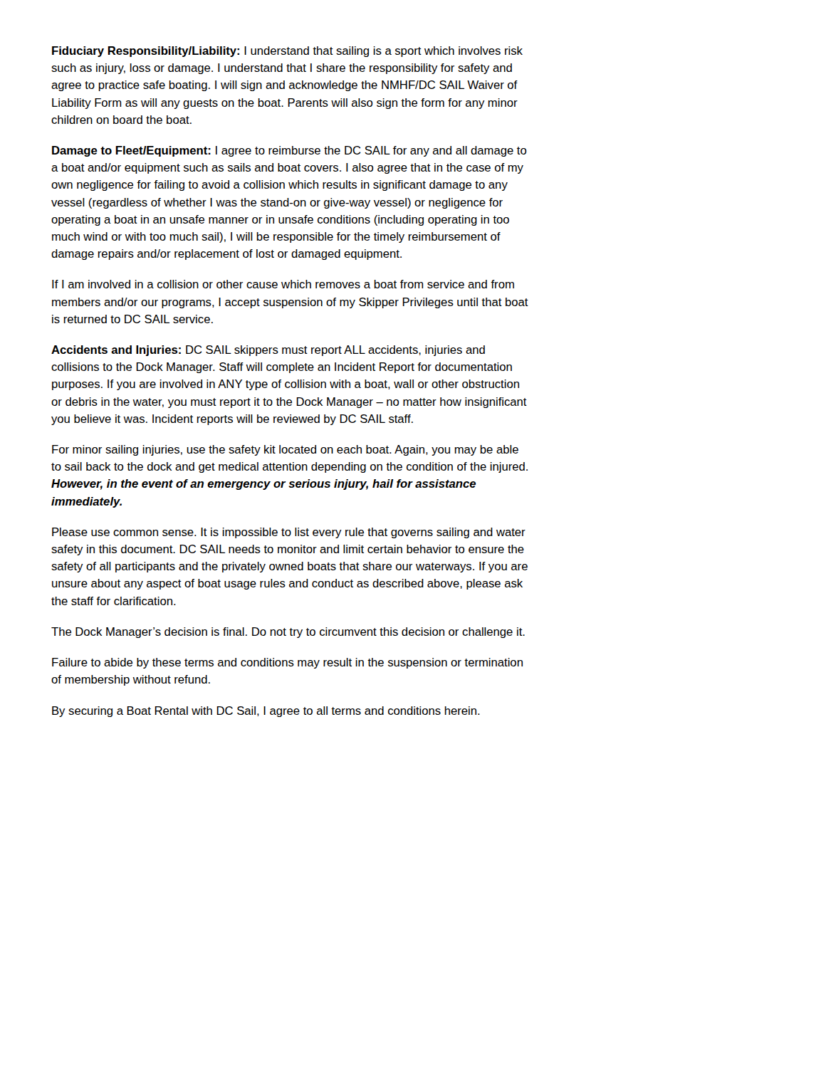Fiduciary Responsibility/Liability: I understand that sailing is a sport which involves risk such as injury, loss or damage. I understand that I share the responsibility for safety and agree to practice safe boating. I will sign and acknowledge the NMHF/DC SAIL Waiver of Liability Form as will any guests on the boat. Parents will also sign the form for any minor children on board the boat.
Damage to Fleet/Equipment: I agree to reimburse the DC SAIL for any and all damage to a boat and/or equipment such as sails and boat covers. I also agree that in the case of my own negligence for failing to avoid a collision which results in significant damage to any vessel (regardless of whether I was the stand-on or give-way vessel) or negligence for operating a boat in an unsafe manner or in unsafe conditions (including operating in too much wind or with too much sail), I will be responsible for the timely reimbursement of damage repairs and/or replacement of lost or damaged equipment.
If I am involved in a collision or other cause which removes a boat from service and from members and/or our programs, I accept suspension of my Skipper Privileges until that boat is returned to DC SAIL service.
Accidents and Injuries: DC SAIL skippers must report ALL accidents, injuries and collisions to the Dock Manager. Staff will complete an Incident Report for documentation purposes. If you are involved in ANY type of collision with a boat, wall or other obstruction or debris in the water, you must report it to the Dock Manager – no matter how insignificant you believe it was. Incident reports will be reviewed by DC SAIL staff.
For minor sailing injuries, use the safety kit located on each boat. Again, you may be able to sail back to the dock and get medical attention depending on the condition of the injured. However, in the event of an emergency or serious injury, hail for assistance immediately.
Please use common sense. It is impossible to list every rule that governs sailing and water safety in this document. DC SAIL needs to monitor and limit certain behavior to ensure the safety of all participants and the privately owned boats that share our waterways. If you are unsure about any aspect of boat usage rules and conduct as described above, please ask the staff for clarification.
The Dock Manager’s decision is final. Do not try to circumvent this decision or challenge it.
Failure to abide by these terms and conditions may result in the suspension or termination of membership without refund.
By securing a Boat Rental with DC Sail, I agree to all terms and conditions herein.